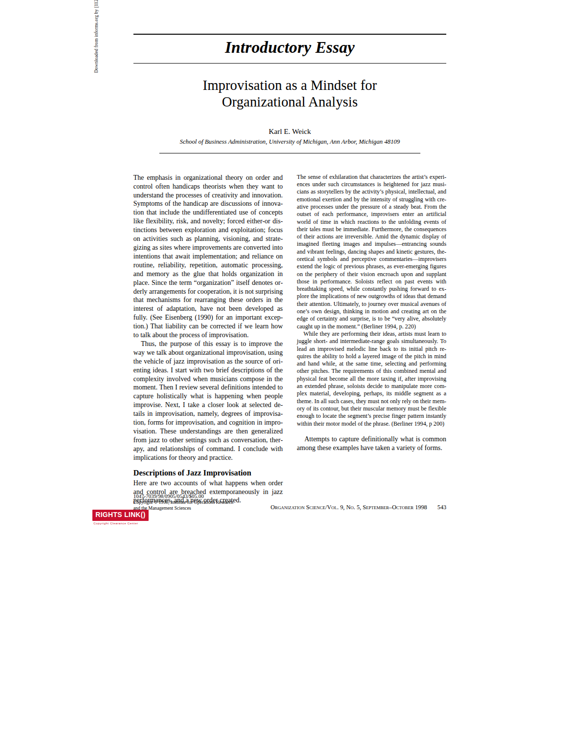Downloaded from informs.org by [112.215.153.129] on 25 February 2018, at 22:34 . For personal use only, all rights reserved.
Introductory Essay
Improvisation as a Mindset for
Organizational Analysis
Karl E. Weick
School of Business Administration, University of Michigan, Ann Arbor, Michigan 48109
The emphasis in organizational theory on order and control often handicaps theorists when they want to understand the processes of creativity and innovation. Symptoms of the handicap are discussions of innovation that include the undifferentiated use of concepts like flexibility, risk, and novelty; forced either-or distinctions between exploration and exploitation; focus on activities such as planning, visioning, and strategizing as sites where improvements are converted into intentions that await implementation; and reliance on routine, reliability, repetition, automatic processing, and memory as the glue that holds organization in place. Since the term “organization” itself denotes orderly arrangements for cooperation, it is not surprising that mechanisms for rearranging these orders in the interest of adaptation, have not been developed as fully. (See Eisenberg (1990) for an important exception.) That liability can be corrected if we learn how to talk about the process of improvisation.
Thus, the purpose of this essay is to improve the way we talk about organizational improvisation, using the vehicle of jazz improvisation as the source of orienting ideas. I start with two brief descriptions of the complexity involved when musicians compose in the moment. Then I review several definitions intended to capture holistically what is happening when people improvise. Next, I take a closer look at selected details in improvisation, namely, degrees of improvisation, forms for improvisation, and cognition in improvisation. These understandings are then generalized from jazz to other settings such as conversation, therapy, and relationships of command. I conclude with implications for theory and practice.
Descriptions of Jazz Improvisation
Here are two accounts of what happens when order and control are breached extemporaneously in jazz performances, and a new order created.
The sense of exhilaration that characterizes the artist’s experiences under such circumstances is heightened for jazz musicians as storytellers by the activity’s physical, intellectual, and emotional exertion and by the intensity of struggling with creative processes under the pressure of a steady beat. From the outset of each performance, improvisers enter an artificial world of time in which reactions to the unfolding events of their tales must be immediate. Furthermore, the consequences of their actions are irreversible. Amid the dynamic display of imagined fleeting images and impulses—entrancing sounds and vibrant feelings, dancing shapes and kinetic gestures, theoretical symbols and perceptive commentaries—improvisers extend the logic of previous phrases, as ever-emerging figures on the periphery of their vision encroach upon and supplant those in performance. Soloists reflect on past events with breathtaking speed, while constantly pushing forward to explore the implications of new outgrowths of ideas that demand their attention. Ultimately, to journey over musical avenues of one’s own design, thinking in motion and creating art on the edge of certainty and surprise, is to be “very alive, absolutely caught up in the moment.” (Berliner 1994, p. 220)
While they are performing their ideas, artists must learn to juggle short- and intermediate-range goals simultaneously. To lead an improvised melodic line back to its initial pitch requires the ability to hold a layered image of the pitch in mind and hand while, at the same time, selecting and performing other pitches. The requirements of this combined mental and physical feat become all the more taxing if, after improvising an extended phrase, soloists decide to manipulate more complex material, developing, perhaps, its middle segment as a theme. In all such cases, they must not only rely on their memory of its contour, but their muscular memory must be flexible enough to locate the segment’s precise finger pattern instantly within their motor model of the phrase. (Berliner 1994, p 200)
Attempts to capture definitionally what is common among these examples have taken a variety of forms.
1047-7039/98/0905/0543/$05.00
Copyright © 1998, Institute for Operations Research
and the Management Sciences
Organization Science/Vol. 9, No. 5, September–October 1998543
RIGHTS LINK()
Copyright Clearance Center